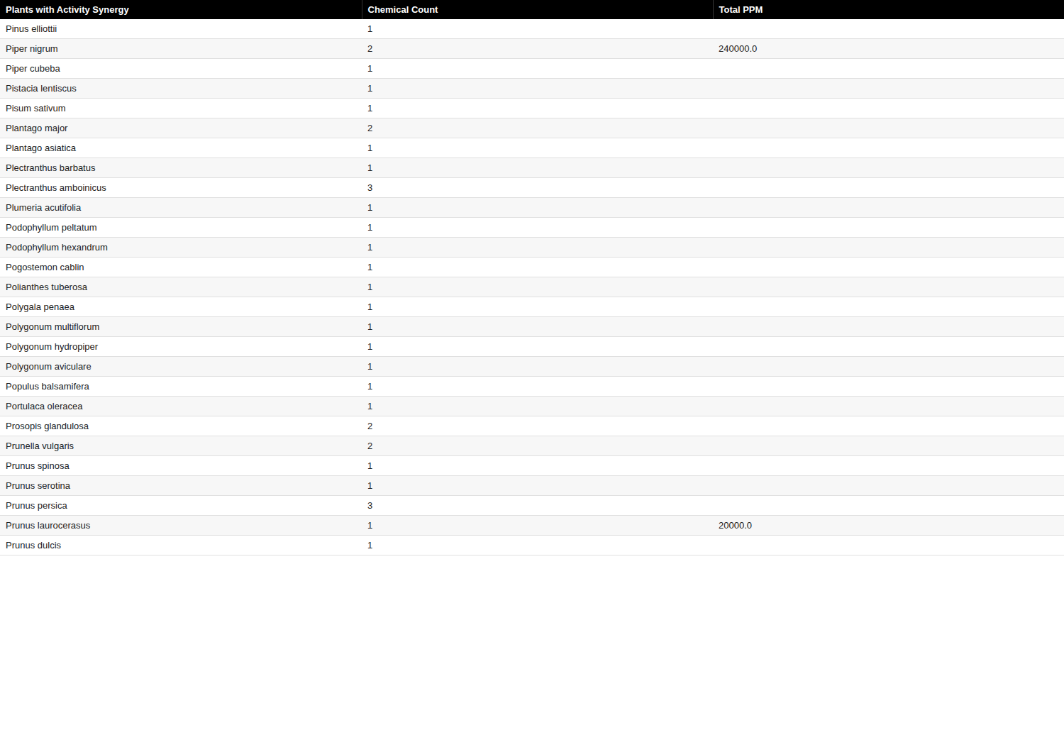| Plants with Activity Synergy | Chemical Count | Total PPM |
| --- | --- | --- |
| Pinus elliottii | 1 | |
| Piper nigrum | 2 | 240000.0 |
| Piper cubeba | 1 | |
| Pistacia lentiscus | 1 | |
| Pisum sativum | 1 | |
| Plantago major | 2 | |
| Plantago asiatica | 1 | |
| Plectranthus barbatus | 1 | |
| Plectranthus amboinicus | 3 | |
| Plumeria acutifolia | 1 | |
| Podophyllum peltatum | 1 | |
| Podophyllum hexandrum | 1 | |
| Pogostemon cablin | 1 | |
| Polianthes tuberosa | 1 | |
| Polygala penaea | 1 | |
| Polygonum multiflorum | 1 | |
| Polygonum hydropiper | 1 | |
| Polygonum aviculare | 1 | |
| Populus balsamifera | 1 | |
| Portulaca oleracea | 1 | |
| Prosopis glandulosa | 2 | |
| Prunella vulgaris | 2 | |
| Prunus spinosa | 1 | |
| Prunus serotina | 1 | |
| Prunus persica | 3 | |
| Prunus laurocerasus | 1 | 20000.0 |
| Prunus dulcis | 1 | |